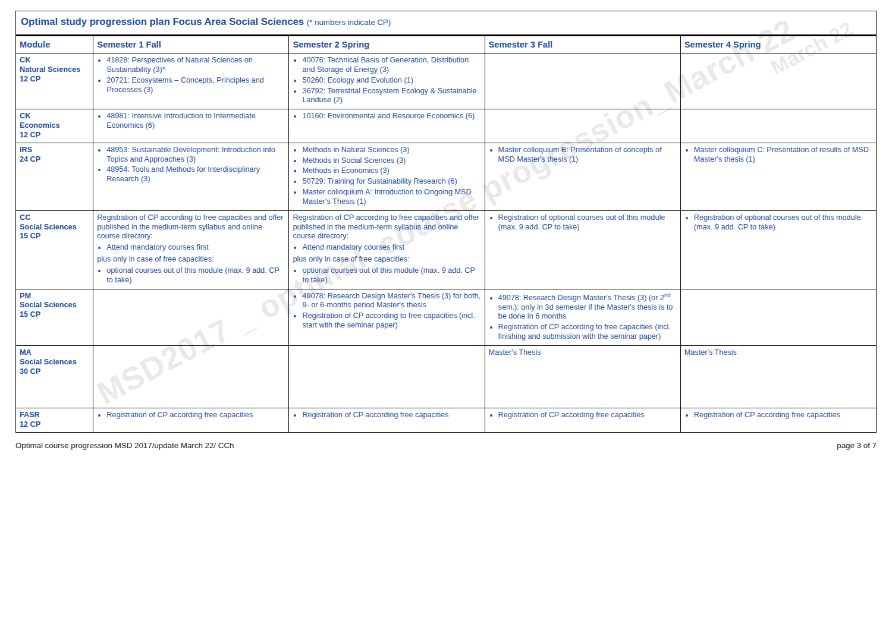MSD2017 _ optimal_course progression_March 22
March 22
| Optimal study progression plan Focus Area Social Sciences (* numbers indicate CP) |
| Module | Semester 1 Fall | Semester 2 Spring | Semester 3 Fall | Semester 4 Spring |
| CK Natural Sciences 12 CP | 41828: Perspectives of Natural Sciences on Sustainability (3)* 20721: Ecosystems – Concepts, Principles and Processes (3) | 40076: Technical Basis of Generation, Distribution and Storage of Energy (3) 50260: Ecology and Evolution (1) 36792: Terrestrial Ecosystem Ecology & Sustainable Landuse (2) | | |
| CK Economics 12 CP | 48981: Intensive Introduction to Intermediate Economics (6) | 10160: Environmental and Resource Economics (6) | | |
| IRS 24 CP | 48953: Sustainable Development: Introduction into Topics and Approaches (3) 48954: Tools and Methods for Interdisciplinary Research (3) | Methods in Natural Sciences (3) Methods in Social Sciences (3) Methods in Economics (3) 50729: Training for Sustainability Research (6) Master colloquium A: Introduction to Ongoing MSD Master's Thesis (1) | Master colloquium B: Presentation of concepts of MSD Master's thesis (1) | Master colloquium C: Presentation of results of MSD Master's thesis (1) |
| CC Social Sciences 15 CP | Registration of CP according to free capacities and offer published in the medium-term syllabus and online course directory: Attend mandatory courses first plus only in case of free capacities: optional courses out of this module (max. 9 add. CP to take) | Registration of CP according to free capacities and offer published in the medium-term syllabus and online course directory: Attend mandatory courses first plus only in case of free capacities: optional courses out of this module (max. 9 add. CP to take) | Registration of optional courses out of this module (max. 9 add. CP to take) | Registration of optional courses out of this module (max. 9 add. CP to take) |
| PM Social Sciences 15 CP | | 49078: Research Design Master's Thesis (3) for both, 9- or 6-months period Master's thesis Registration of CP according to free capacities (incl. start with the seminar paper) | 49078: Research Design Master's Thesis (3) (or 2 nd sem.): only in 3d semester if the Master's thesis is to be done in 6 months Registration of CP according to free capacities (incl. finishing and submission with the seminar paper) | |
| MA Social Sciences 30 CP | | | Master's Thesis | Master's Thesis |
| FASR 12 CP | Registration of CP according free capacities | Registration of CP according free capacities | Registration of CP according free capacities | Registration of CP according free capacities |
Optimal course progression MSD 2017/update March 22/ CCh
page 3 of 7